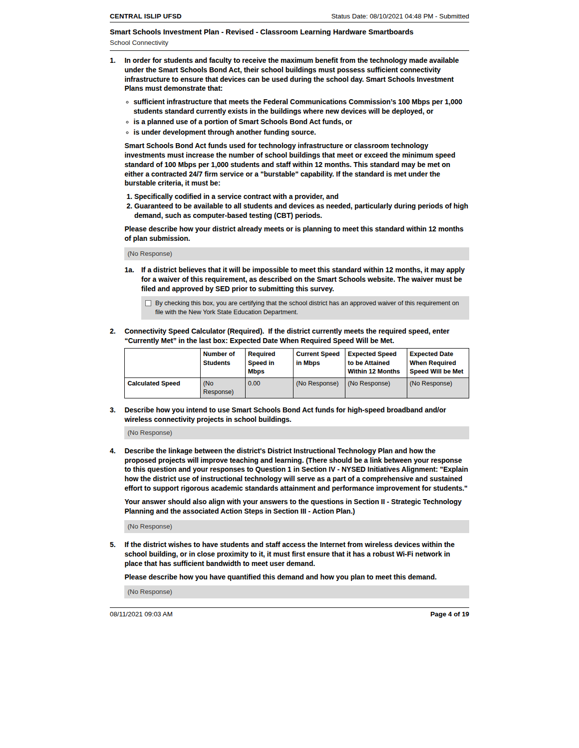CENTRAL ISLIP UFSD
Status Date: 08/10/2021 04:48 PM - Submitted
Smart Schools Investment Plan - Revised - Classroom Learning Hardware Smartboards
School Connectivity
1.
In order for students and faculty to receive the maximum benefit from the technology made available under the Smart Schools Bond Act, their school buildings must possess sufficient connectivity infrastructure to ensure that devices can be used during the school day. Smart Schools Investment Plans must demonstrate that:
sufficient infrastructure that meets the Federal Communications Commission’s 100 Mbps per 1,000 students standard currently exists in the buildings where new devices will be deployed, or
is a planned use of a portion of Smart Schools Bond Act funds, or
is under development through another funding source.
Smart Schools Bond Act funds used for technology infrastructure or classroom technology investments must increase the number of school buildings that meet or exceed the minimum speed standard of 100 Mbps per 1,000 students and staff within 12 months. This standard may be met on either a contracted 24/7 firm service or a "burstable" capability. If the standard is met under the burstable criteria, it must be:
Specifically codified in a service contract with a provider, and
Guaranteed to be available to all students and devices as needed, particularly during periods of high demand, such as computer-based testing (CBT) periods.
Please describe how your district already meets or is planning to meet this standard within 12 months of plan submission.
(No Response)
1a.
If a district believes that it will be impossible to meet this standard within 12 months, it may apply for a waiver of this requirement, as described on the Smart Schools website. The waiver must be filed and approved by SED prior to submitting this survey.
By checking this box, you are certifying that the school district has an approved waiver of this requirement on file with the New York State Education Department.
2.
Connectivity Speed Calculator (Required). If the district currently meets the required speed, enter “Currently Met” in the last box: Expected Date When Required Speed Will be Met.
| | Number of Students | Required Speed in Mbps | Current Speed in Mbps | Expected Speed to be Attained Within 12 Months | Expected Date When Required Speed Will be Met |
| --- | --- | --- | --- | --- | --- |
| Calculated Speed | (No Response) | 0.00 | (No Response) | (No Response) | (No Response) |
3.
Describe how you intend to use Smart Schools Bond Act funds for high-speed broadband and/or wireless connectivity projects in school buildings.
(No Response)
4.
Describe the linkage between the district's District Instructional Technology Plan and how the proposed projects will improve teaching and learning. (There should be a link between your response to this question and your responses to Question 1 in Section IV - NYSED Initiatives Alignment: "Explain how the district use of instructional technology will serve as a part of a comprehensive and sustained effort to support rigorous academic standards attainment and performance improvement for students."
Your answer should also align with your answers to the questions in Section II - Strategic Technology Planning and the associated Action Steps in Section III - Action Plan.)
(No Response)
5.
If the district wishes to have students and staff access the Internet from wireless devices within the school building, or in close proximity to it, it must first ensure that it has a robust Wi-Fi network in place that has sufficient bandwidth to meet user demand.
Please describe how you have quantified this demand and how you plan to meet this demand.
(No Response)
08/11/2021 09:03 AM
Page 4 of 19